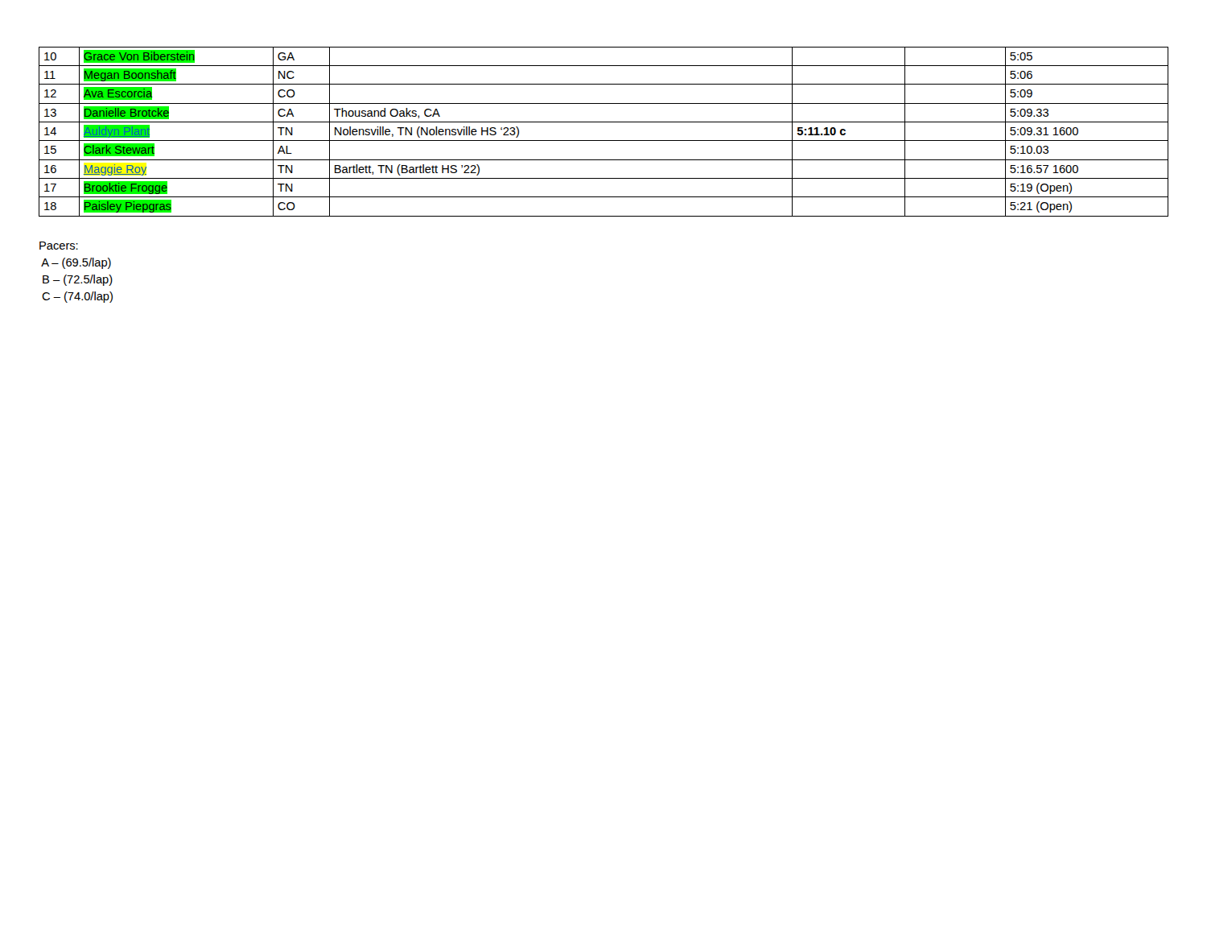| 10 | Grace Von Biberstein | GA | | | | 5:05 |
| 11 | Megan Boonshaft | NC | | | | 5:06 |
| 12 | Ava Escorcia | CO | | | | 5:09 |
| 13 | Danielle Brotcke | CA | Thousand Oaks, CA | | | 5:09.33 |
| 14 | Auldyn Plant | TN | Nolensville, TN (Nolensville HS ‘23) | 5:11.10 c | | 5:09.31 1600 |
| 15 | Clark Stewart | AL | | | | 5:10.03 |
| 16 | Maggie Roy | TN | Bartlett, TN (Bartlett HS ’22) | | | 5:16.57 1600 |
| 17 | Brooktie Frogge | TN | | | | 5:19 (Open) |
| 18 | Paisley Piepgras | CO | | | | 5:21 (Open) |
Pacers:
A – (69.5/lap)
B – (72.5/lap)
C – (74.0/lap)